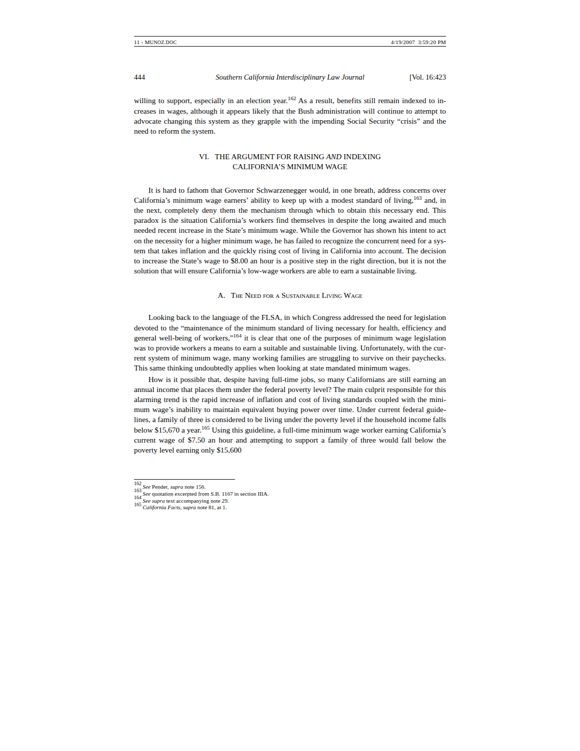11 - MUNOZ.DOC 4/19/2007 3:59:20 PM
444 Southern California Interdisciplinary Law Journal [Vol. 16:423
willing to support, especially in an election year.162 As a result, benefits still remain indexed to increases in wages, although it appears likely that the Bush administration will continue to attempt to advocate changing this system as they grapple with the impending Social Security “crisis” and the need to reform the system.
VI. The Argument for Raising and Indexing
California’s Minimum Wage
It is hard to fathom that Governor Schwarzenegger would, in one breath, address concerns over California’s minimum wage earners’ ability to keep up with a modest standard of living,163 and, in the next, completely deny them the mechanism through which to obtain this necessary end. This paradox is the situation California’s workers find themselves in despite the long awaited and much needed recent increase in the State’s minimum wage. While the Governor has shown his intent to act on the necessity for a higher minimum wage, he has failed to recognize the concurrent need for a system that takes inflation and the quickly rising cost of living in California into account. The decision to increase the State’s wage to $8.00 an hour is a positive step in the right direction, but it is not the solution that will ensure California’s low-wage workers are able to earn a sustainable living.
A. The Need for a Sustainable Living Wage
Looking back to the language of the FLSA, in which Congress addressed the need for legislation devoted to the “maintenance of the minimum standard of living necessary for health, efficiency and general well-being of workers,”164 it is clear that one of the purposes of minimum wage legislation was to provide workers a means to earn a suitable and sustainable living. Unfortunately, with the current system of minimum wage, many working families are struggling to survive on their paychecks. This same thinking undoubtedly applies when looking at state mandated minimum wages.
How is it possible that, despite having full-time jobs, so many Californians are still earning an annual income that places them under the federal poverty level? The main culprit responsible for this alarming trend is the rapid increase of inflation and cost of living standards coupled with the minimum wage’s inability to maintain equivalent buying power over time. Under current federal guidelines, a family of three is considered to be living under the poverty level if the household income falls below $15,670 a year.165 Using this guideline, a full-time minimum wage worker earning California’s current wage of $7.50 an hour and attempting to support a family of three would fall below the poverty level earning only $15,600
162 See Pender, supra note 156.
163 See quotation excerpted from S.B. 1167 in section IIIA.
164 See supra text accompanying note 29.
165 California Facts, supra note 81, at 1.